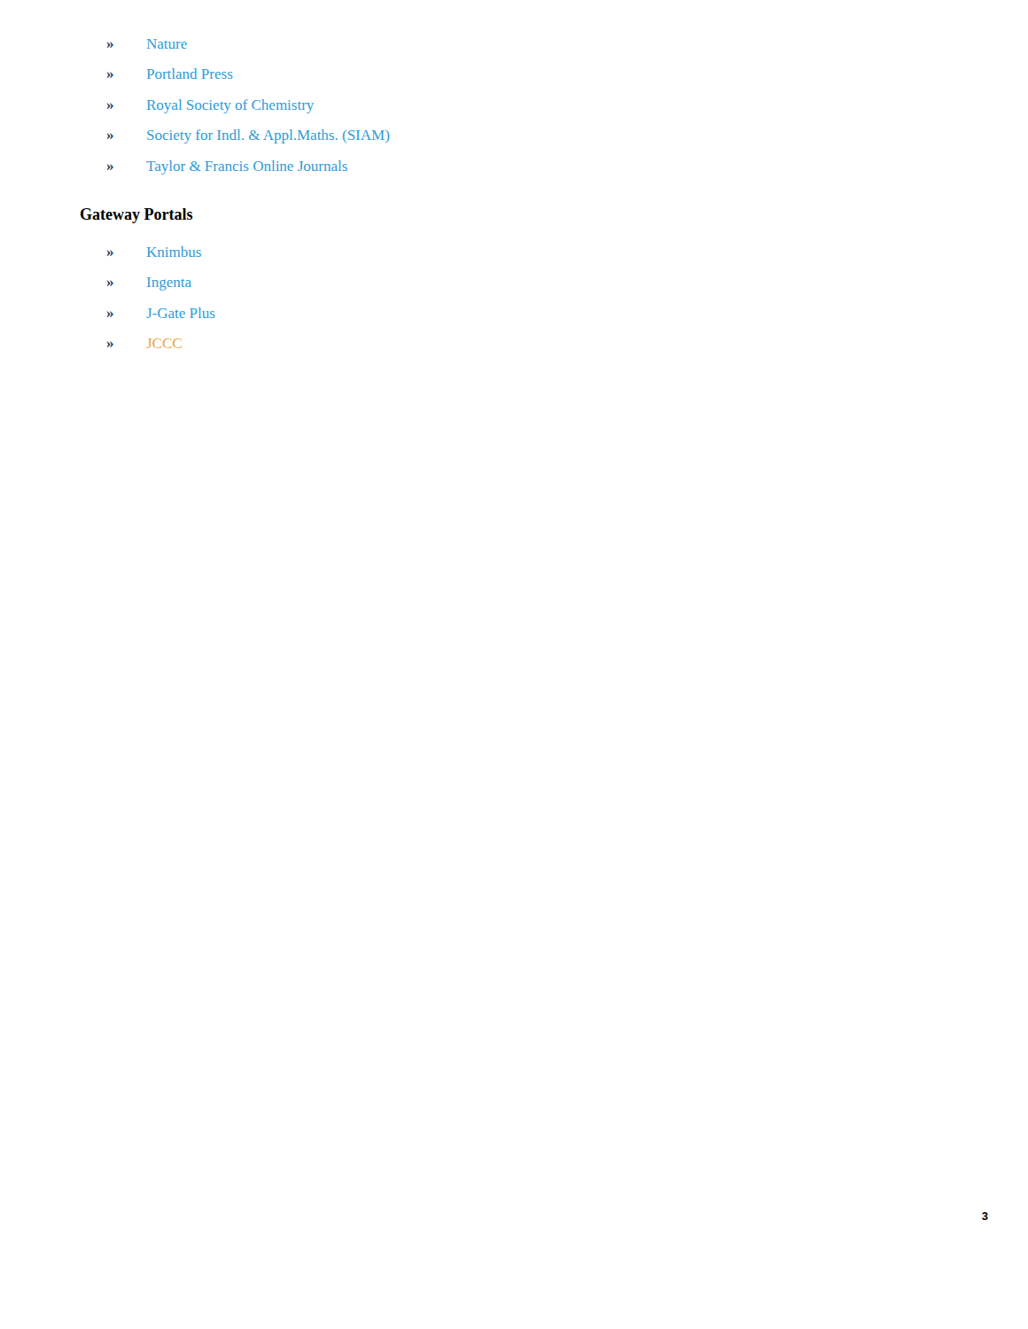»Nature
»Portland Press
»Royal Society of Chemistry
»Society for Indl. & Appl.Maths. (SIAM)
»Taylor & Francis Online Journals
Gateway Portals
»Knimbus
»Ingenta
»J-Gate Plus
»JCCC
3